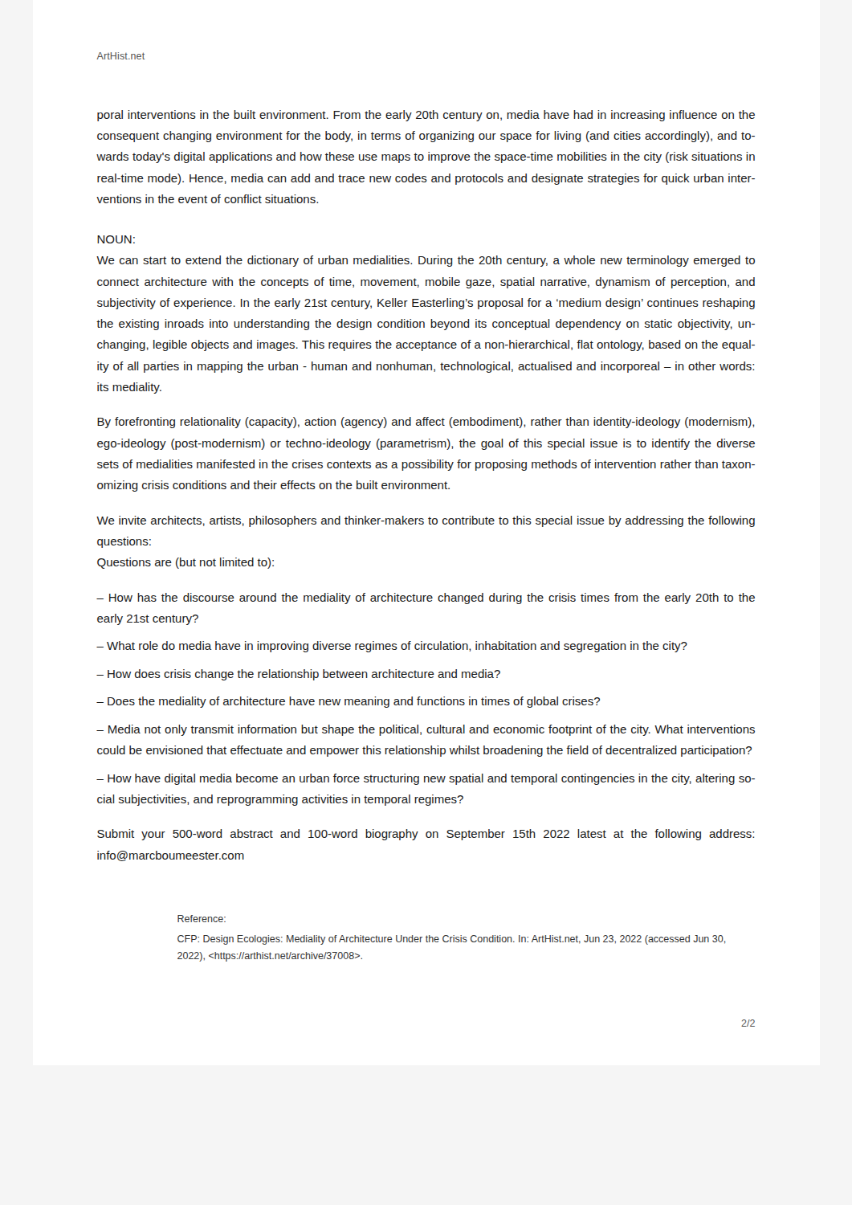ArtHist.net
poral interventions in the built environment. From the early 20th century on, media have had in increasing influence on the consequent changing environment for the body, in terms of organizing our space for living (and cities accordingly), and towards today's digital applications and how these use maps to improve the space-time mobilities in the city (risk situations in real-time mode). Hence, media can add and trace new codes and protocols and designate strategies for quick urban interventions in the event of conflict situations.
NOUN:
We can start to extend the dictionary of urban medialities. During the 20th century, a whole new terminology emerged to connect architecture with the concepts of time, movement, mobile gaze, spatial narrative, dynamism of perception, and subjectivity of experience. In the early 21st century, Keller Easterling’s proposal for a ‘medium design’ continues reshaping the existing inroads into understanding the design condition beyond its conceptual dependency on static objectivity, unchanging, legible objects and images. This requires the acceptance of a non-hierarchical, flat ontology, based on the equality of all parties in mapping the urban - human and nonhuman, technological, actualised and incorporeal – in other words: its mediality.
By forefronting relationality (capacity), action (agency) and affect (embodiment), rather than identity-ideology (modernism), ego-ideology (post-modernism) or techno-ideology (parametrism), the goal of this special issue is to identify the diverse sets of medialities manifested in the crises contexts as a possibility for proposing methods of intervention rather than taxonomizing crisis conditions and their effects on the built environment.
We invite architects, artists, philosophers and thinker-makers to contribute to this special issue by addressing the following questions:
Questions are (but not limited to):
How has the discourse around the mediality of architecture changed during the crisis times from the early 20th to the early 21st century?
What role do media have in improving diverse regimes of circulation, inhabitation and segregation in the city?
How does crisis change the relationship between architecture and media?
Does the mediality of architecture have new meaning and functions in times of global crises?
Media not only transmit information but shape the political, cultural and economic footprint of the city. What interventions could be envisioned that effectuate and empower this relationship whilst broadening the field of decentralized participation?
How have digital media become an urban force structuring new spatial and temporal contingencies in the city, altering social subjectivities, and reprogramming activities in temporal regimes?
Submit your 500-word abstract and 100-word biography on September 15th 2022 latest at the following address: info@marcboumeester.com
Reference:
CFP: Design Ecologies: Mediality of Architecture Under the Crisis Condition. In: ArtHist.net, Jun 23, 2022 (accessed Jun 30, 2022), <https://arthist.net/archive/37008>.
2/2